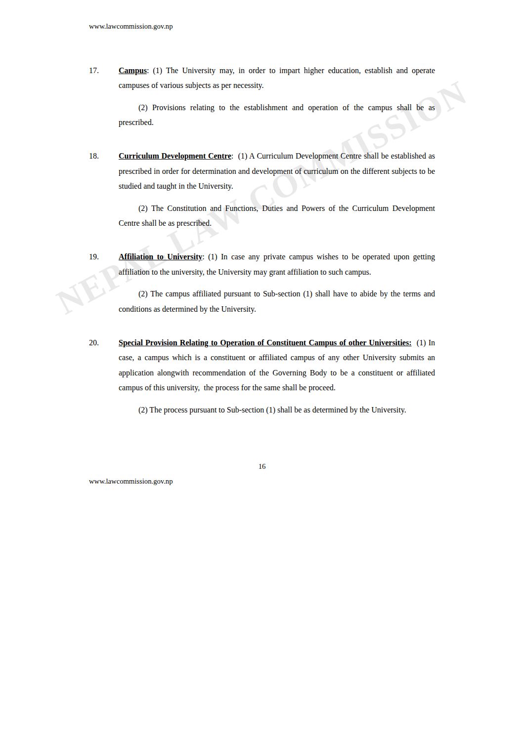www.lawcommission.gov.np
NEPAL LAW COMMISSION
17.
Campus: (1) The University may, in order to impart higher education, establish and operate campuses of various subjects as per necessity.
(2) Provisions relating to the establishment and operation of the campus shall be as prescribed.
18.
Curriculum Development Centre: (1) A Curriculum Development Centre shall be established as prescribed in order for determination and development of curriculum on the different subjects to be studied and taught in the University.
(2) The Constitution and Functions, Duties and Powers of the Curriculum Development Centre shall be as prescribed.
19.
Affiliation to University: (1) In case any private campus wishes to be operated upon getting affiliation to the university, the University may grant affiliation to such campus.
(2) The campus affiliated pursuant to Sub-section (1) shall have to abide by the terms and conditions as determined by the University.
20.
Special Provision Relating to Operation of Constituent Campus of other Universities: (1) In case, a campus which is a constituent or affiliated campus of any other University submits an application alongwith recommendation of the Governing Body to be a constituent or affiliated campus of this university, the process for the same shall be proceed.
(2) The process pursuant to Sub-section (1) shall be as determined by the University.
16
www.lawcommission.gov.np